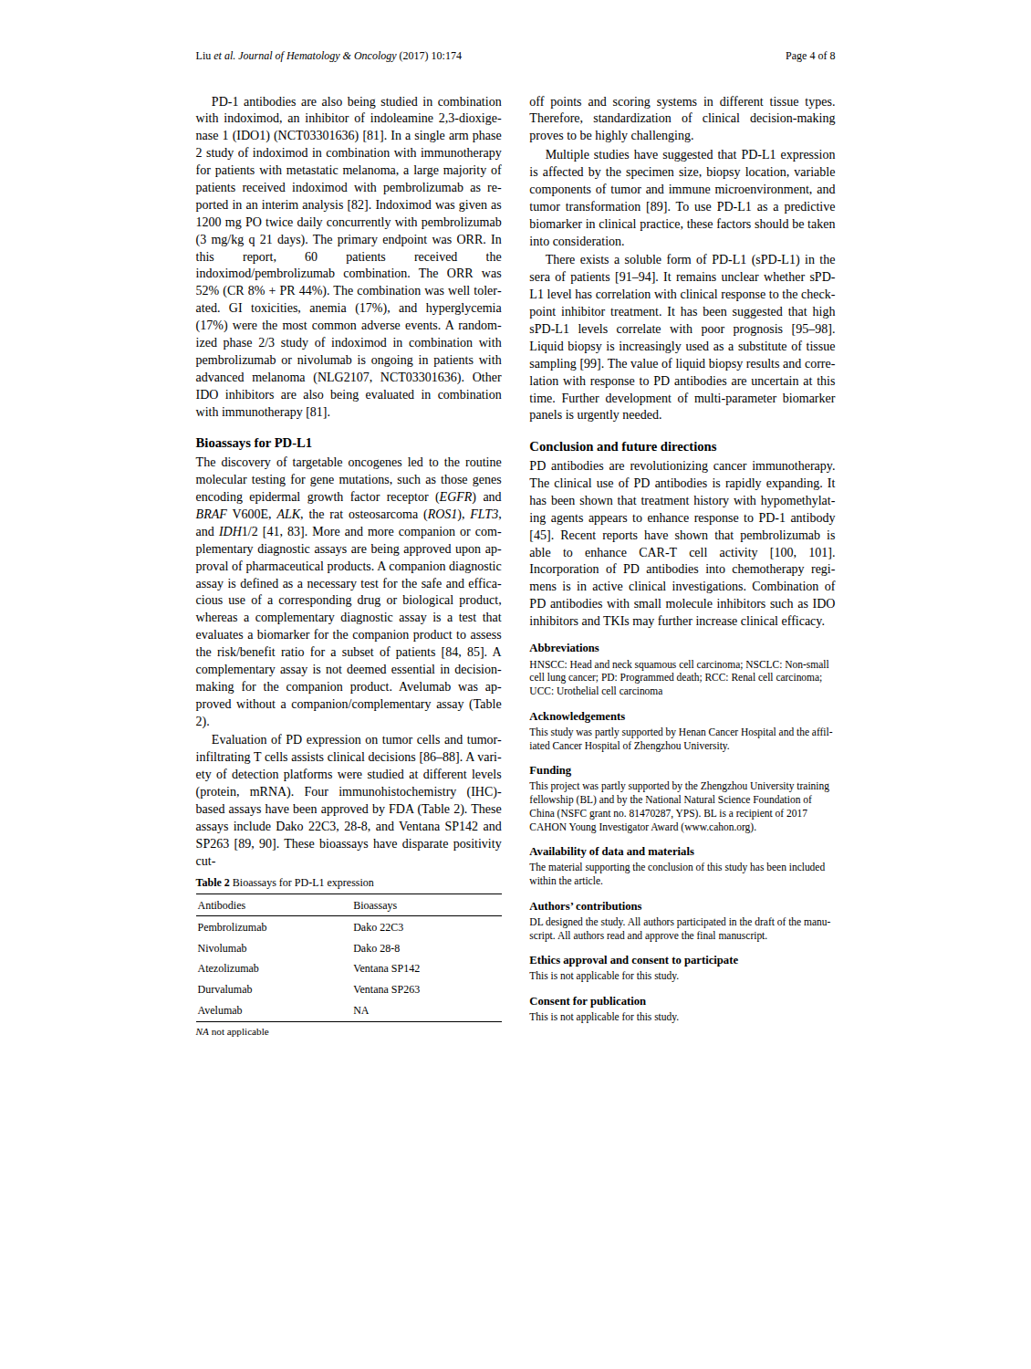Liu et al. Journal of Hematology & Oncology (2017) 10:174
Page 4 of 8
PD-1 antibodies are also being studied in combination with indoximod, an inhibitor of indoleamine 2,3-dioxigenase 1 (IDO1) (NCT03301636) [81]. In a single arm phase 2 study of indoximod in combination with immunotherapy for patients with metastatic melanoma, a large majority of patients received indoximod with pembrolizumab as reported in an interim analysis [82]. Indoximod was given as 1200 mg PO twice daily concurrently with pembrolizumab (3 mg/kg q 21 days). The primary endpoint was ORR. In this report, 60 patients received the indoximod/pembrolizumab combination. The ORR was 52% (CR 8% + PR 44%). The combination was well tolerated. GI toxicities, anemia (17%), and hyperglycemia (17%) were the most common adverse events. A randomized phase 2/3 study of indoximod in combination with pembrolizumab or nivolumab is ongoing in patients with advanced melanoma (NLG2107, NCT03301636). Other IDO inhibitors are also being evaluated in combination with immunotherapy [81].
Bioassays for PD-L1
The discovery of targetable oncogenes led to the routine molecular testing for gene mutations, such as those genes encoding epidermal growth factor receptor (EGFR) and BRAF V600E, ALK, the rat osteosarcoma (ROS1), FLT3, and IDH1/2 [41, 83]. More and more companion or complementary diagnostic assays are being approved upon approval of pharmaceutical products. A companion diagnostic assay is defined as a necessary test for the safe and efficacious use of a corresponding drug or biological product, whereas a complementary diagnostic assay is a test that evaluates a biomarker for the companion product to assess the risk/benefit ratio for a subset of patients [84, 85]. A complementary assay is not deemed essential in decision-making for the companion product. Avelumab was approved without a companion/complementary assay (Table 2).
Evaluation of PD expression on tumor cells and tumor-infiltrating T cells assists clinical decisions [86–88]. A variety of detection platforms were studied at different levels (protein, mRNA). Four immunohistochemistry (IHC)-based assays have been approved by FDA (Table 2). These assays include Dako 22C3, 28-8, and Ventana SP142 and SP263 [89, 90]. These bioassays have disparate positivity cut-
Table 2 Bioassays for PD-L1 expression
| Antibodies | Bioassays |
| --- | --- |
| Pembrolizumab | Dako 22C3 |
| Nivolumab | Dako 28-8 |
| Atezolizumab | Ventana SP142 |
| Durvalumab | Ventana SP263 |
| Avelumab | NA |
NA not applicable
off points and scoring systems in different tissue types. Therefore, standardization of clinical decision-making proves to be highly challenging.
Multiple studies have suggested that PD-L1 expression is affected by the specimen size, biopsy location, variable components of tumor and immune microenvironment, and tumor transformation [89]. To use PD-L1 as a predictive biomarker in clinical practice, these factors should be taken into consideration.
There exists a soluble form of PD-L1 (sPD-L1) in the sera of patients [91–94]. It remains unclear whether sPD-L1 level has correlation with clinical response to the checkpoint inhibitor treatment. It has been suggested that high sPD-L1 levels correlate with poor prognosis [95–98]. Liquid biopsy is increasingly used as a substitute of tissue sampling [99]. The value of liquid biopsy results and correlation with response to PD antibodies are uncertain at this time. Further development of multi-parameter biomarker panels is urgently needed.
Conclusion and future directions
PD antibodies are revolutionizing cancer immunotherapy. The clinical use of PD antibodies is rapidly expanding. It has been shown that treatment history with hypomethylating agents appears to enhance response to PD-1 antibody [45]. Recent reports have shown that pembrolizumab is able to enhance CAR-T cell activity [100, 101]. Incorporation of PD antibodies into chemotherapy regimens is in active clinical investigations. Combination of PD antibodies with small molecule inhibitors such as IDO inhibitors and TKIs may further increase clinical efficacy.
Abbreviations
HNSCC: Head and neck squamous cell carcinoma; NSCLC: Non-small cell lung cancer; PD: Programmed death; RCC: Renal cell carcinoma;
UCC: Urothelial cell carcinoma
Acknowledgements
This study was partly supported by Henan Cancer Hospital and the affiliated Cancer Hospital of Zhengzhou University.
Funding
This project was partly supported by the Zhengzhou University training fellowship (BL) and by the National Natural Science Foundation of China (NSFC grant no. 81470287, YPS). BL is a recipient of 2017 CAHON Young Investigator Award (www.cahon.org).
Availability of data and materials
The material supporting the conclusion of this study has been included within the article.
Authors’ contributions
DL designed the study. All authors participated in the draft of the manuscript. All authors read and approve the final manuscript.
Ethics approval and consent to participate
This is not applicable for this study.
Consent for publication
This is not applicable for this study.